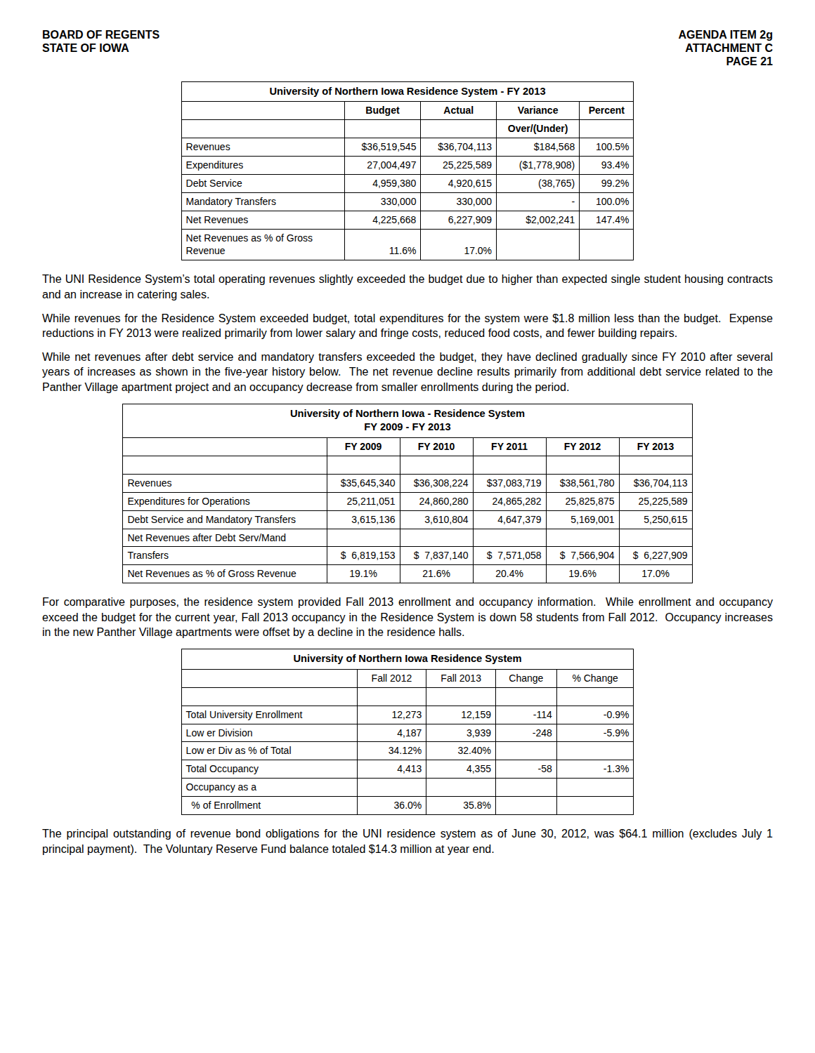BOARD OF REGENTS
STATE OF IOWA
AGENDA ITEM 2g
ATTACHMENT C
PAGE 21
| University of Northern Iowa Residence System - FY 2013 |
| | Budget | Actual | Variance | Percent |
| | | | Over/(Under) | |
| Revenues | $36,519,545 | $36,704,113 | $184,568 | 100.5% |
| Expenditures | 27,004,497 | 25,225,589 | ($1,778,908) | 93.4% |
| Debt Service | 4,959,380 | 4,920,615 | (38,765) | 99.2% |
| Mandatory Transfers | 330,000 | 330,000 | - | 100.0% |
| Net Revenues | 4,225,668 | 6,227,909 | $2,002,241 | 147.4% |
| Net Revenues as % of Gross Revenue | 11.6% | 17.0% | | |
The UNI Residence System’s total operating revenues slightly exceeded the budget due to higher than expected single student housing contracts and an increase in catering sales.
While revenues for the Residence System exceeded budget, total expenditures for the system were $1.8 million less than the budget. Expense reductions in FY 2013 were realized primarily from lower salary and fringe costs, reduced food costs, and fewer building repairs.
While net revenues after debt service and mandatory transfers exceeded the budget, they have declined gradually since FY 2010 after several years of increases as shown in the five-year history below. The net revenue decline results primarily from additional debt service related to the Panther Village apartment project and an occupancy decrease from smaller enrollments during the period.
| University of Northern Iowa - Residence System FY 2009 - FY 2013 |
| | FY 2009 | FY 2010 | FY 2011 | FY 2012 | FY 2013 |
| Revenues | $35,645,340 | $36,308,224 | $37,083,719 | $38,561,780 | $36,704,113 |
| Expenditures for Operations | 25,211,051 | 24,860,280 | 24,865,282 | 25,825,875 | 25,225,589 |
| Debt Service and Mandatory Transfers | 3,615,136 | 3,610,804 | 4,647,379 | 5,169,001 | 5,250,615 |
| Net Revenues after Debt Serv/Mand | | | | | |
| Transfers | $ 6,819,153 | $ 7,837,140 | $ 7,571,058 | $ 7,566,904 | $ 6,227,909 |
| Net Revenues as % of Gross Revenue | 19.1% | 21.6% | 20.4% | 19.6% | 17.0% |
For comparative purposes, the residence system provided Fall 2013 enrollment and occupancy information. While enrollment and occupancy exceed the budget for the current year, Fall 2013 occupancy in the Residence System is down 58 students from Fall 2012. Occupancy increases in the new Panther Village apartments were offset by a decline in the residence halls.
| University of Northern Iowa Residence System |
| | Fall 2012 | Fall 2013 | Change | % Change |
| Total University Enrollment | 12,273 | 12,159 | -114 | -0.9% |
| Low er Division | 4,187 | 3,939 | -248 | -5.9% |
| Low er Div as % of Total | 34.12% | 32.40% | | |
| Total Occupancy | 4,413 | 4,355 | -58 | -1.3% |
| Occupancy as a | | | | |
| % of Enrollment | 36.0% | 35.8% | | |
The principal outstanding of revenue bond obligations for the UNI residence system as of June 30, 2012, was $64.1 million (excludes July 1 principal payment). The Voluntary Reserve Fund balance totaled $14.3 million at year end.